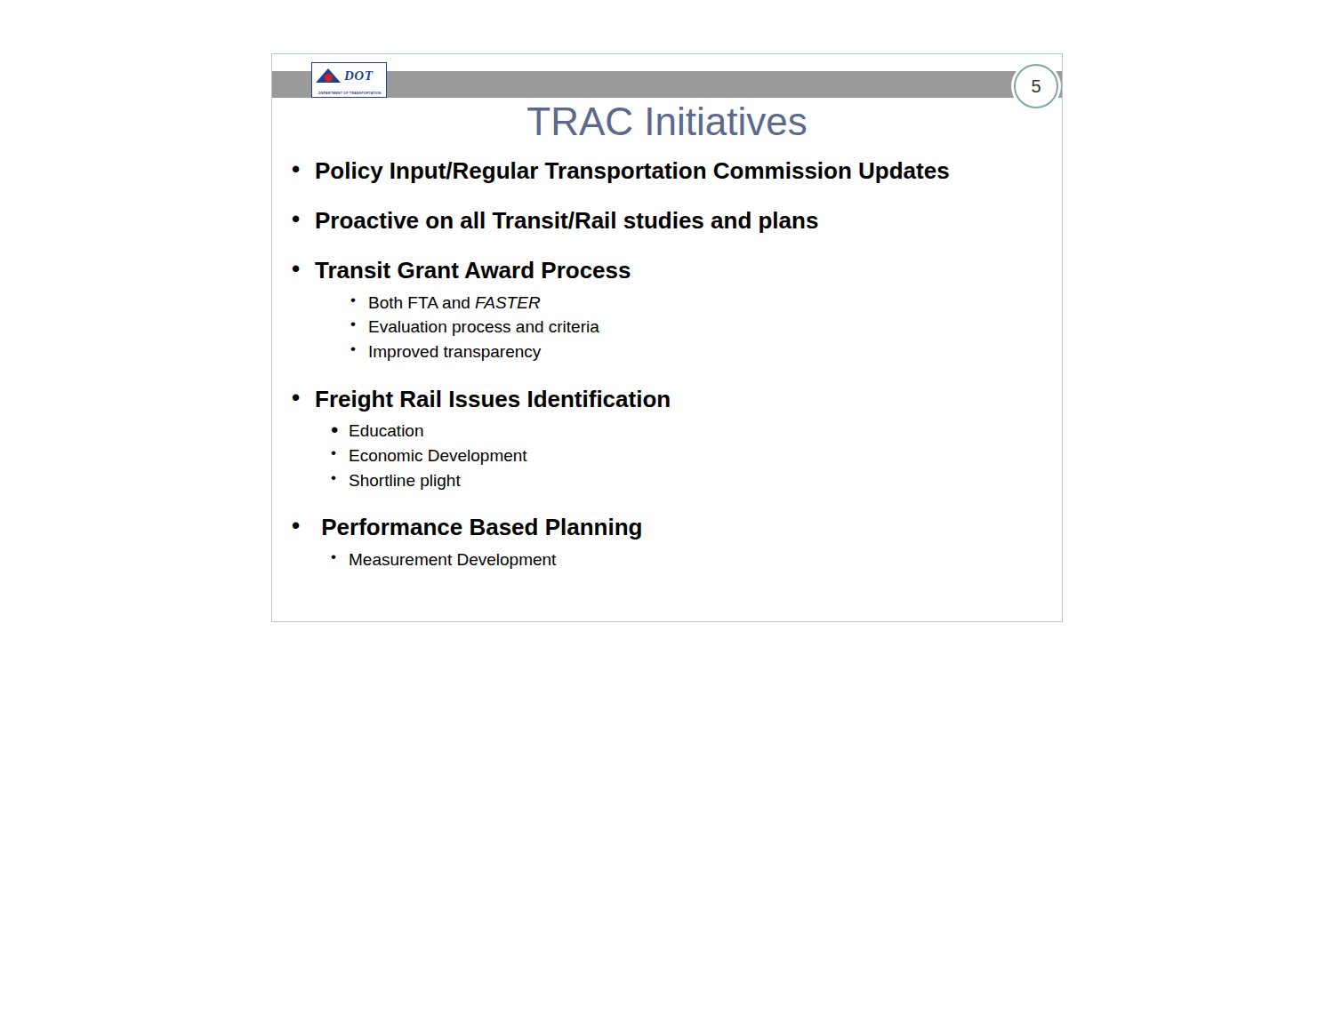DOT
DEPARTMENT OF TRANSPORTATION
5
TRAC Initiatives
Policy Input/Regular Transportation Commission Updates
Proactive on all Transit/Rail studies and plans
Transit Grant Award Process
Both FTA and FASTER
Evaluation process and criteria
Improved transparency
Freight Rail Issues Identification
Education
Economic Development
Shortline plight
Performance Based Planning
Measurement Development